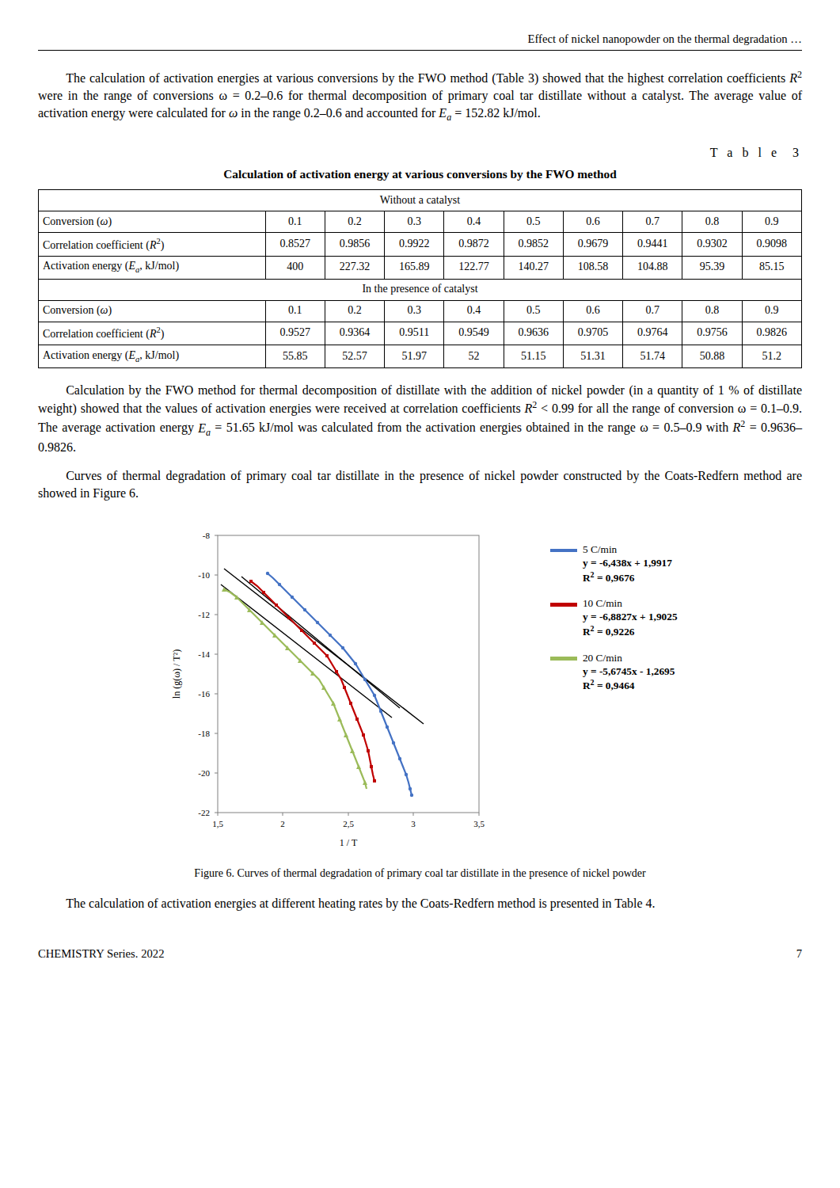Effect of nickel nanopowder on the thermal degradation …
The calculation of activation energies at various conversions by the FWO method (Table 3) showed that the highest correlation coefficients R2 were in the range of conversions ω = 0.2–0.6 for thermal decomposition of primary coal tar distillate without a catalyst. The average value of activation energy were calculated for ω in the range 0.2–0.6 and accounted for Ea = 152.82 kJ/mol.
T a b l e 3
Calculation of activation energy at various conversions by the FWO method
| Without a catalyst |
| Conversion ( ω ) | 0.1 | 0.2 | 0.3 | 0.4 | 0.5 | 0.6 | 0.7 | 0.8 | 0.9 |
| Correlation coefficient ( R 2 ) | 0.8527 | 0.9856 | 0.9922 | 0.9872 | 0.9852 | 0.9679 | 0.9441 | 0.9302 | 0.9098 |
| Activation energy ( E a , kJ/mol) | 400 | 227.32 | 165.89 | 122.77 | 140.27 | 108.58 | 104.88 | 95.39 | 85.15 |
| In the presence of catalyst |
| Conversion ( ω ) | 0.1 | 0.2 | 0.3 | 0.4 | 0.5 | 0.6 | 0.7 | 0.8 | 0.9 |
| Correlation coefficient ( R 2 ) | 0.9527 | 0.9364 | 0.9511 | 0.9549 | 0.9636 | 0.9705 | 0.9764 | 0.9756 | 0.9826 |
| Activation energy ( E a , kJ/mol) | 55.85 | 52.57 | 51.97 | 52 | 51.15 | 51.31 | 51.74 | 50.88 | 51.2 |
Calculation by the FWO method for thermal decomposition of distillate with the addition of nickel powder (in a quantity of 1 % of distillate weight) showed that the values of activation energies were received at correlation coefficients R2 < 0.99 for all the range of conversion ω = 0.1–0.9. The average activation energy Ea = 51.65 kJ/mol was calculated from the activation energies obtained in the range ω = 0.5–0.9 with R2 = 0.9636–0.9826.
Curves of thermal degradation of primary coal tar distillate in the presence of nickel powder constructed by the Coats-Redfern method are showed in Figure 6.
-8 -10 -12 -14 -16 -18 -20 -22 1,5 2 2,5 3 3,5 1 / T ln (g(ω) / T²)
5 C/min y = -6,438x + 1,9917
R2 = 0,9676
10 C/min y = -6,8827x + 1,9025
R2 = 0,9226
20 C/min y = -5,6745x - 1,2695
R2 = 0,9464
Figure 6. Curves of thermal degradation of primary coal tar distillate in the presence of nickel powder
The calculation of activation energies at different heating rates by the Coats-Redfern method is presented in Table 4.
CHEMISTRY Series. 2022 7